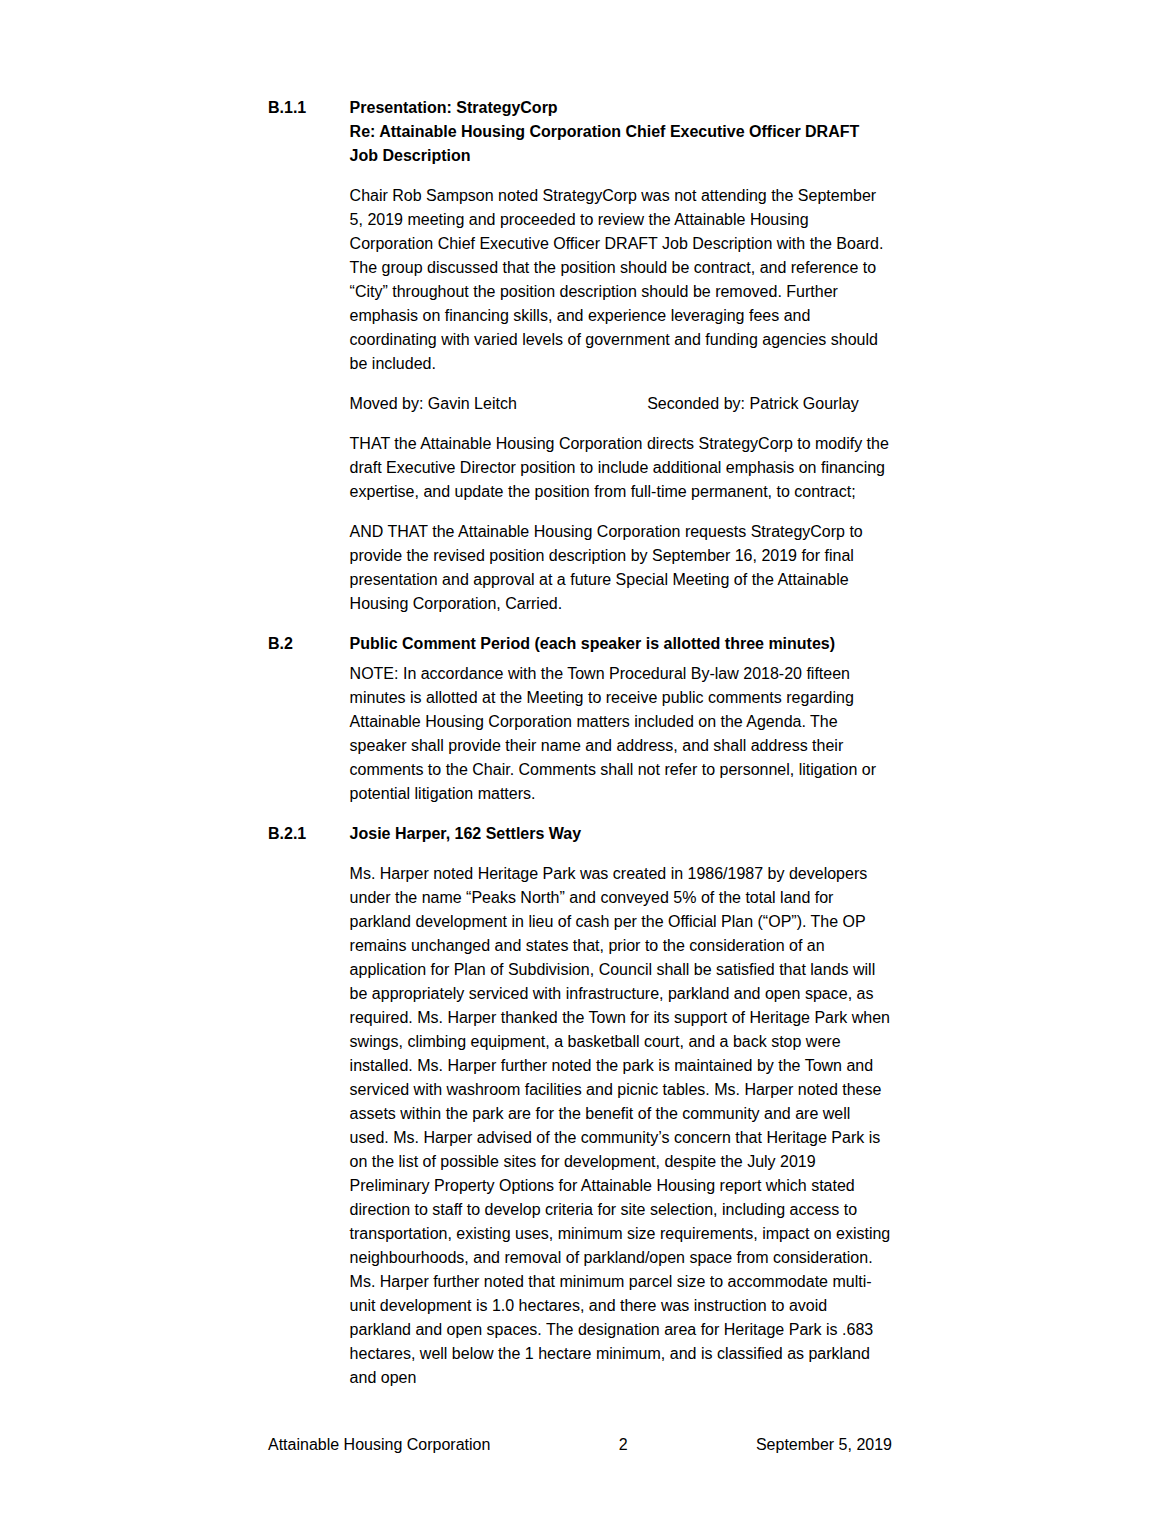B.1.1
Presentation: StrategyCorp
Re: Attainable Housing Corporation Chief Executive Officer DRAFT Job Description
Chair Rob Sampson noted StrategyCorp was not attending the September 5, 2019 meeting and proceeded to review the Attainable Housing Corporation Chief Executive Officer DRAFT Job Description with the Board. The group discussed that the position should be contract, and reference to “City” throughout the position description should be removed. Further emphasis on financing skills, and experience leveraging fees and coordinating with varied levels of government and funding agencies should be included.
Moved by: Gavin Leitch
Seconded by: Patrick Gourlay
THAT the Attainable Housing Corporation directs StrategyCorp to modify the draft Executive Director position to include additional emphasis on financing expertise, and update the position from full-time permanent, to contract;
AND THAT the Attainable Housing Corporation requests StrategyCorp to provide the revised position description by September 16, 2019 for final presentation and approval at a future Special Meeting of the Attainable Housing Corporation, Carried.
B.2
Public Comment Period (each speaker is allotted three minutes)
NOTE: In accordance with the Town Procedural By-law 2018-20 fifteen minutes is allotted at the Meeting to receive public comments regarding Attainable Housing Corporation matters included on the Agenda. The speaker shall provide their name and address, and shall address their comments to the Chair. Comments shall not refer to personnel, litigation or potential litigation matters.
B.2.1
Josie Harper, 162 Settlers Way
Ms. Harper noted Heritage Park was created in 1986/1987 by developers under the name “Peaks North” and conveyed 5% of the total land for parkland development in lieu of cash per the Official Plan (“OP”). The OP remains unchanged and states that, prior to the consideration of an application for Plan of Subdivision, Council shall be satisfied that lands will be appropriately serviced with infrastructure, parkland and open space, as required. Ms. Harper thanked the Town for its support of Heritage Park when swings, climbing equipment, a basketball court, and a back stop were installed. Ms. Harper further noted the park is maintained by the Town and serviced with washroom facilities and picnic tables. Ms. Harper noted these assets within the park are for the benefit of the community and are well used. Ms. Harper advised of the community’s concern that Heritage Park is on the list of possible sites for development, despite the July 2019 Preliminary Property Options for Attainable Housing report which stated direction to staff to develop criteria for site selection, including access to transportation, existing uses, minimum size requirements, impact on existing neighbourhoods, and removal of parkland/open space from consideration. Ms. Harper further noted that minimum parcel size to accommodate multi-unit development is 1.0 hectares, and there was instruction to avoid parkland and open spaces. The designation area for Heritage Park is .683 hectares, well below the 1 hectare minimum, and is classified as parkland and open
Attainable Housing Corporation
2
September 5, 2019